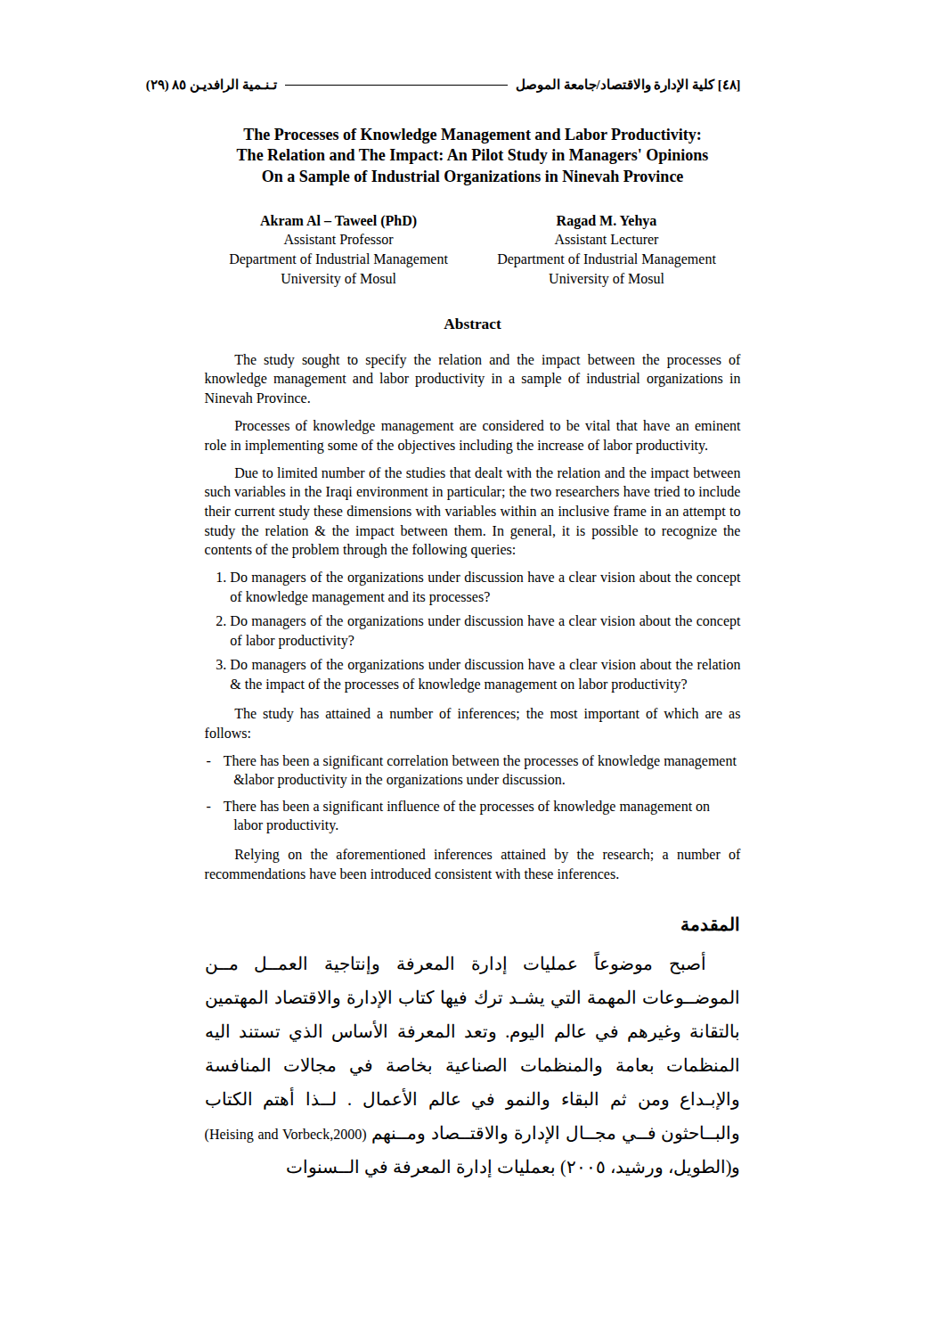[٤٨] كلية الإدارة والاقتصاد/جامعة الموصل تـنـمية الرافديـن ٨٥ (٢٩)
The Processes of Knowledge Management and Labor Productivity:
The Relation and The Impact: An Pilot Study in Managers' Opinions
On a Sample of Industrial Organizations in Ninevah Province
| Akram Al – Taweel (PhD) Assistant Professor Department of Industrial Management University of Mosul | Ragad M. Yehya Assistant Lecturer Department of Industrial Management University of Mosul |
Abstract
The study sought to specify the relation and the impact between the processes of knowledge management and labor productivity in a sample of industrial organizations in Ninevah Province.
Processes of knowledge management are considered to be vital that have an eminent role in implementing some of the objectives including the increase of labor productivity.
Due to limited number of the studies that dealt with the relation and the impact between such variables in the Iraqi environment in particular; the two researchers have tried to include their current study these dimensions with variables within an inclusive frame in an attempt to study the relation & the impact between them. In general, it is possible to recognize the contents of the problem through the following queries:
Do managers of the organizations under discussion have a clear vision about the concept of knowledge management and its processes?
Do managers of the organizations under discussion have a clear vision about the concept of labor productivity?
Do managers of the organizations under discussion have a clear vision about the relation & the impact of the processes of knowledge management on labor productivity?
The study has attained a number of inferences; the most important of which are as follows:
There has been a significant correlation between the processes of knowledge management &labor productivity in the organizations under discussion.
There has been a significant influence of the processes of knowledge management on labor productivity.
Relying on the aforementioned inferences attained by the research; a number of recommendations have been introduced consistent with these inferences.
المقدمة
أصبح موضوعاً عمليات إدارة المعرفة وإنتاجية العمــل مــن الموضــوعات المهمة التي يشـد ترك فيها كتاب الإدارة والاقتصاد المهتمين بالتقانة وغيرهم في عالم اليوم. وتعد المعرفة الأساس الذي تستند اليه المنظمات بعامة والمنظمات الصناعية بخاصة في مجالات المنافسة والإبـداع ومن ثم البقاء والنمو في عالم الأعمال . لــذا أهتم الكتاب والبــاحثون فــي مجــال الإدارة والاقتــصاد ومــنهم (Heising and Vorbeck,2000) و(الطويل، ورشيد، ٢٠٠٥) بعمليات إدارة المعرفة في الــسنوات